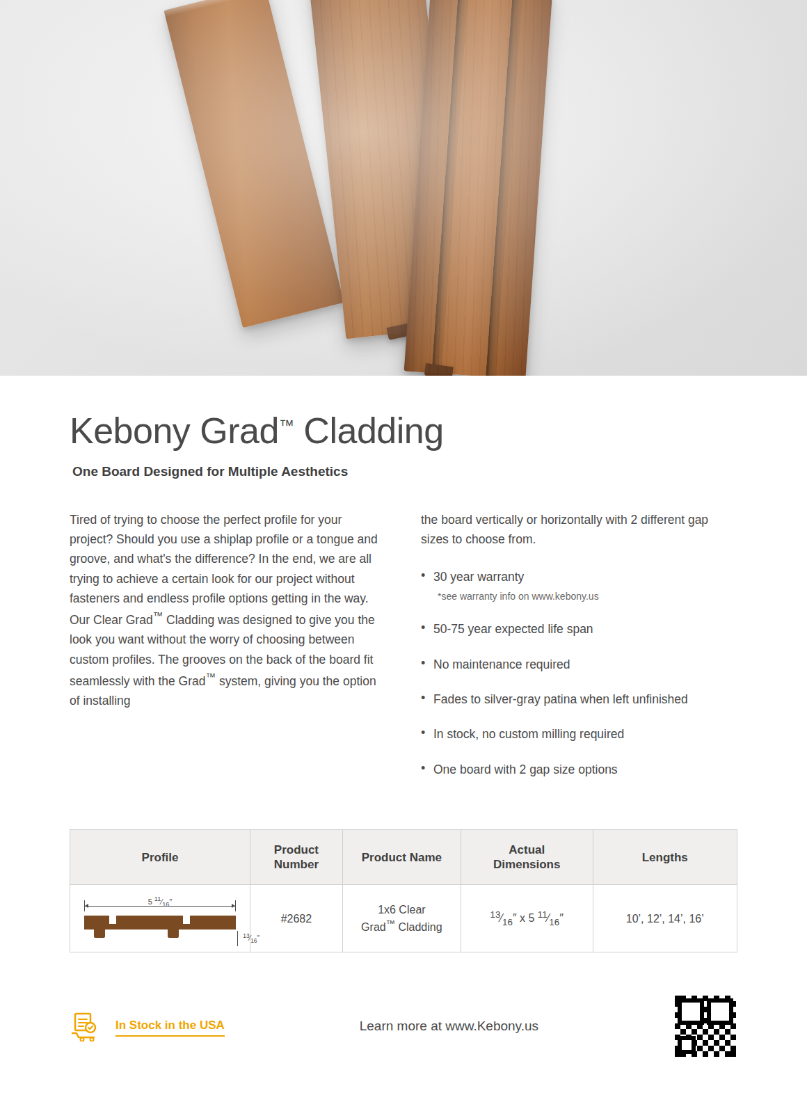Kebony Grad™ Cladding
One Board Designed for Multiple Aesthetics
Tired of trying to choose the perfect profile for your project? Should you use a shiplap profile or a tongue and groove, and what's the difference? In the end, we are all trying to achieve a certain look for our project without fasteners and endless profile options getting in the way. Our Clear Grad™ Cladding was designed to give you the look you want without the worry of choosing between custom profiles. The grooves on the back of the board fit seamlessly with the Grad™ system, giving you the option of installing
the board vertically or horizontally with 2 different gap sizes to choose from.
30 year warranty *see warranty info on www.kebony.us
50-75 year expected life span
No maintenance required
Fades to silver-gray patina when left unfinished
In stock, no custom milling required
One board with 2 gap size options
| Profile | Product Number | Product Name | Actual Dimensions | Lengths |
| --- | --- | --- | --- | --- |
| 5 11 ⁄ 16 ″ 13 ⁄ 16 ″ | #2682 | 1x6 Clear Grad ™ Cladding | 13 ⁄ 16 ″ x 5 11 ⁄ 16 ″ | 10’, 12’, 14’, 16’ |
In Stock in the USA
Learn more at www.Kebony.us